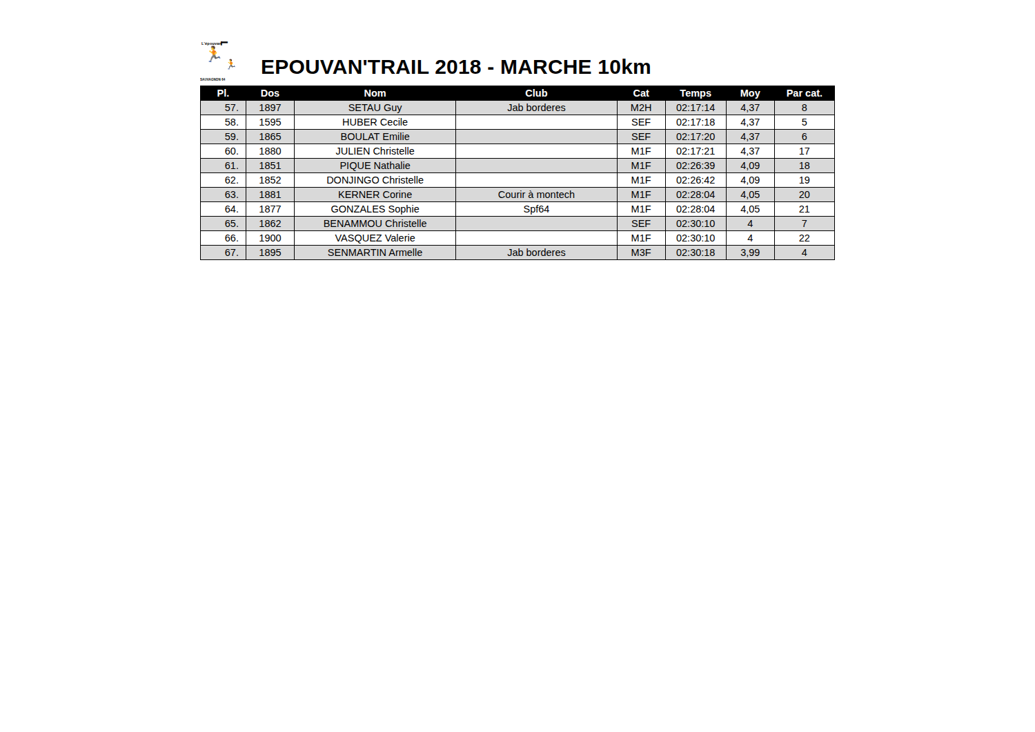L'épouvan' TRAIL 🏃 🏃 SAUVAGNON 64
EPOUVAN'TRAIL 2018 - MARCHE 10km
| Pl. | Dos | Nom | Club | Cat | Temps | Moy | Par cat. |
| --- | --- | --- | --- | --- | --- | --- | --- |
| 57. | 1897 | SETAU Guy | Jab borderes | M2H | 02:17:14 | 4,37 | 8 |
| 58. | 1595 | HUBER Cecile | | SEF | 02:17:18 | 4,37 | 5 |
| 59. | 1865 | BOULAT Emilie | | SEF | 02:17:20 | 4,37 | 6 |
| 60. | 1880 | JULIEN Christelle | | M1F | 02:17:21 | 4,37 | 17 |
| 61. | 1851 | PIQUE Nathalie | | M1F | 02:26:39 | 4,09 | 18 |
| 62. | 1852 | DONJINGO Christelle | | M1F | 02:26:42 | 4,09 | 19 |
| 63. | 1881 | KERNER Corine | Courir à montech | M1F | 02:28:04 | 4,05 | 20 |
| 64. | 1877 | GONZALES Sophie | Spf64 | M1F | 02:28:04 | 4,05 | 21 |
| 65. | 1862 | BENAMMOU Christelle | | SEF | 02:30:10 | 4 | 7 |
| 66. | 1900 | VASQUEZ Valerie | | M1F | 02:30:10 | 4 | 22 |
| 67. | 1895 | SENMARTIN Armelle | Jab borderes | M3F | 02:30:18 | 3,99 | 4 |